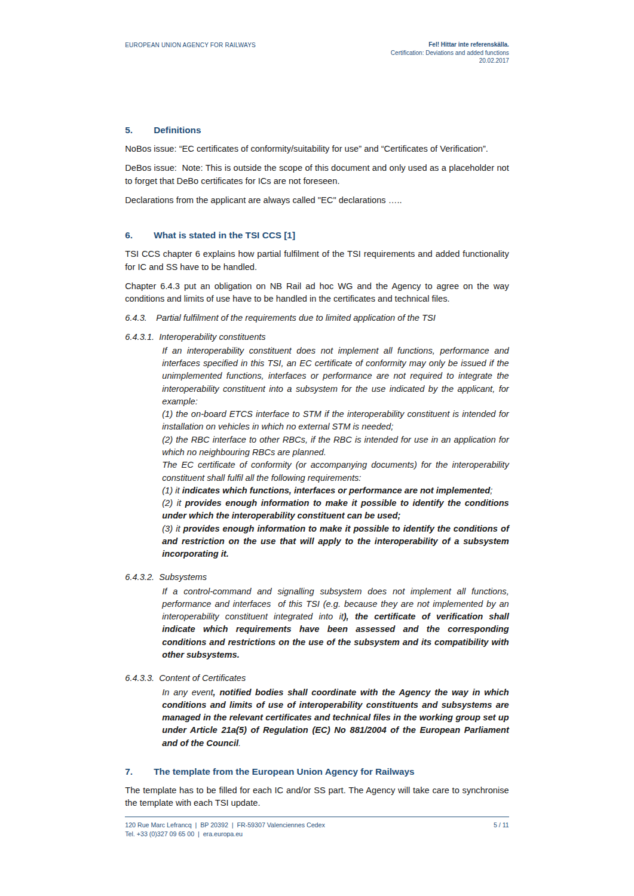European Union Agency for Railways
Fel! Hittar inte referenskälla.
Certification: Deviations and added functions
20.02.2017
5. Definitions
NoBos issue: “EC certificates of conformity/suitability for use” and “Certificates of Verification”.
DeBos issue: Note: This is outside the scope of this document and only used as a placeholder not to forget that DeBo certificates for ICs are not foreseen.
Declarations from the applicant are always called "EC" declarations …..
6. What is stated in the TSI CCS [1]
TSI CCS chapter 6 explains how partial fulfilment of the TSI requirements and added functionality for IC and SS have to be handled.
Chapter 6.4.3 put an obligation on NB Rail ad hoc WG and the Agency to agree on the way conditions and limits of use have to be handled in the certificates and technical files.
6.4.3. Partial fulfilment of the requirements due to limited application of the TSI
6.4.3.1. Interoperability constituents
If an interoperability constituent does not implement all functions, performance and interfaces specified in this TSI, an EC certificate of conformity may only be issued if the unimplemented functions, interfaces or performance are not required to integrate the interoperability constituent into a subsystem for the use indicated by the applicant, for example:
(1) the on-board ETCS interface to STM if the interoperability constituent is intended for installation on vehicles in which no external STM is needed;
(2) the RBC interface to other RBCs, if the RBC is intended for use in an application for which no neighbouring RBCs are planned.
The EC certificate of conformity (or accompanying documents) for the interoperability constituent shall fulfil all the following requirements:
(1) it indicates which functions, interfaces or performance are not implemented;
(2) it provides enough information to make it possible to identify the conditions under which the interoperability constituent can be used;
(3) it provides enough information to make it possible to identify the conditions of and restriction on the use that will apply to the interoperability of a subsystem incorporating it.
6.4.3.2. Subsystems
If a control-command and signalling subsystem does not implement all functions, performance and interfaces of this TSI (e.g. because they are not implemented by an interoperability constituent integrated into it), the certificate of verification shall indicate which requirements have been assessed and the corresponding conditions and restrictions on the use of the subsystem and its compatibility with other subsystems.
6.4.3.3. Content of Certificates
In any event, notified bodies shall coordinate with the Agency the way in which conditions and limits of use of interoperability constituents and subsystems are managed in the relevant certificates and technical files in the working group set up under Article 21a(5) of Regulation (EC) No 881/2004 of the European Parliament and of the Council.
7. The template from the European Union Agency for Railways
The template has to be filled for each IC and/or SS part. The Agency will take care to synchronise the template with each TSI update.
120 Rue Marc Lefrancq | BP 20392 | FR-59307 Valenciennes Cedex
Tel. +33 (0)327 09 65 00 | era.europa.eu
5 / 11